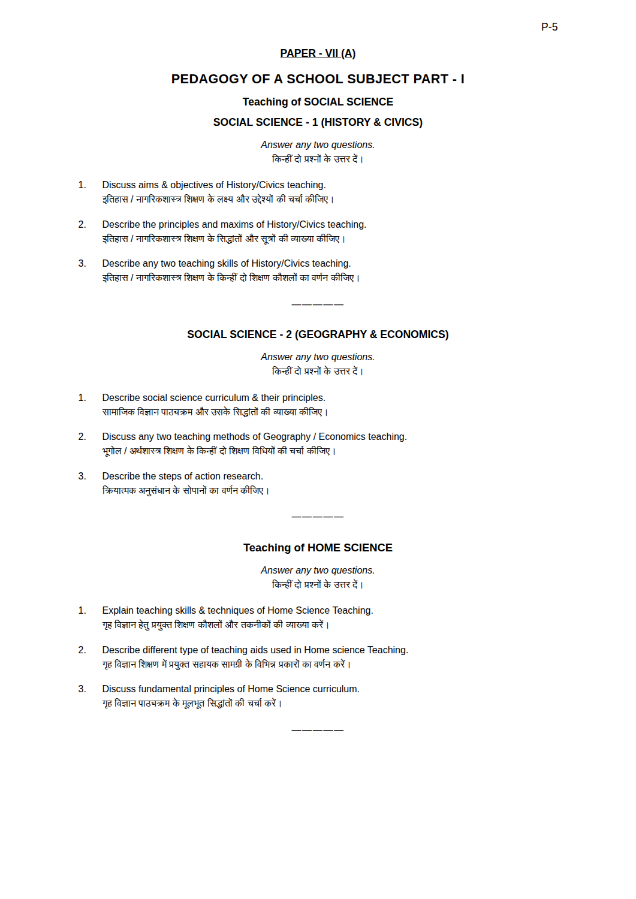P-5
PAPER - VII (A)
PEDAGOGY OF A SCHOOL SUBJECT PART - I
Teaching of SOCIAL SCIENCE
SOCIAL SCIENCE - 1 (HISTORY & CIVICS)
Answer any two questions. किन्हीं दो प्रश्नों के उत्तर दें।
Discuss aims & objectives of History/Civics teaching. इतिहास / नागरिकशास्त्र शिक्षण के लक्ष्य और उद्देश्यों की चर्चा कीजिए।
Describe the principles and maxims of History/Civics teaching. इतिहास / नागरिकशास्त्र शिक्षण के सिद्धांतों और सूत्रों की व्याख्या कीजिए।
Describe any two teaching skills of History/Civics teaching. इतिहास / नागरिकशास्त्र शिक्षण के किन्हीं दो शिक्षण कौशलों का वर्णन कीजिए।
—————
SOCIAL SCIENCE - 2 (GEOGRAPHY & ECONOMICS)
Answer any two questions. किन्हीं दो प्रश्नों के उत्तर दें।
Describe social science curriculum & their principles. सामाजिक विज्ञान पाठ्यक्रम और उसके सिद्धांतों की व्याख्या कीजिए।
Discuss any two teaching methods of Geography / Economics teaching. भूगोल / अर्थशास्त्र शिक्षण के किन्हीं दो शिक्षण विधियों की चर्चा कीजिए।
Describe the steps of action research. क्रियात्मक अनुसंधान के सोपानों का वर्णन कीजिए।
—————
Teaching of HOME SCIENCE
Answer any two questions. किन्हीं दो प्रश्नों के उत्तर दें।
Explain teaching skills & techniques of Home Science Teaching. गृह विज्ञान हेतु प्रयुक्त शिक्षण कौशलों और तकनीकों की व्याख्या करें।
Describe different type of teaching aids used in Home science Teaching. गृह विज्ञान शिक्षण में प्रयुक्त सहायक सामग्री के विभिन्न प्रकारों का वर्णन करें।
Discuss fundamental principles of Home Science curriculum. गृह विज्ञान पाठ्यक्रम के मूलभूत सिद्धांतों की चर्चा करें।
—————